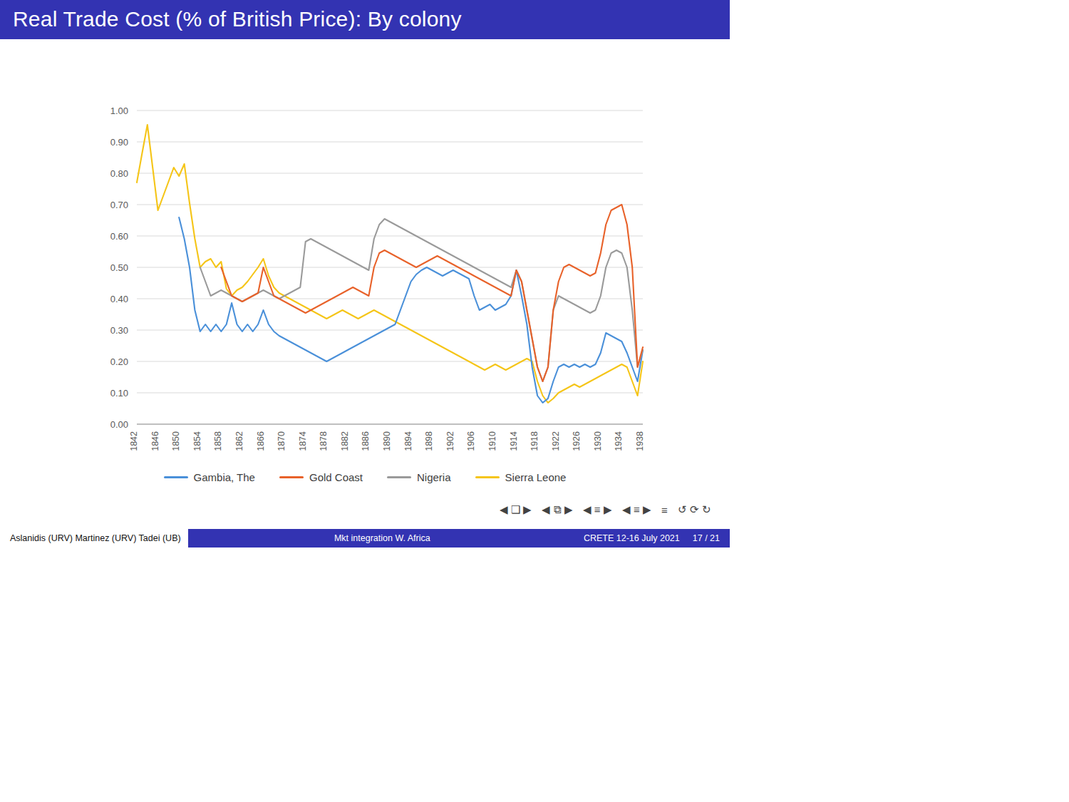Real Trade Cost (% of British Price): By colony
1.00 0.90 0.80 0.70 0.60 0.50 0.40 0.30 0.20 0.10 0.00 1842 1846 1850 1854 1858 1862 1866 1870 1874 1878 1882 1886 1890 1894 1898 1902 1906 1910 1914 1918 1922 1926 1930 1934 1938
Gambia, The
Gold Coast
Nigeria
Sierra Leone
◀ ❑ ▶ ◀ ⧉ ▶ ◀ ≡ ▶ ◀ ≡ ▶ ≡ ↺ ⟳ ↻
Aslanidis (URV) Martinez (URV) Tadei (UB)
Mkt integration W. Africa
CRETE 12-16 July 2021 17 / 21